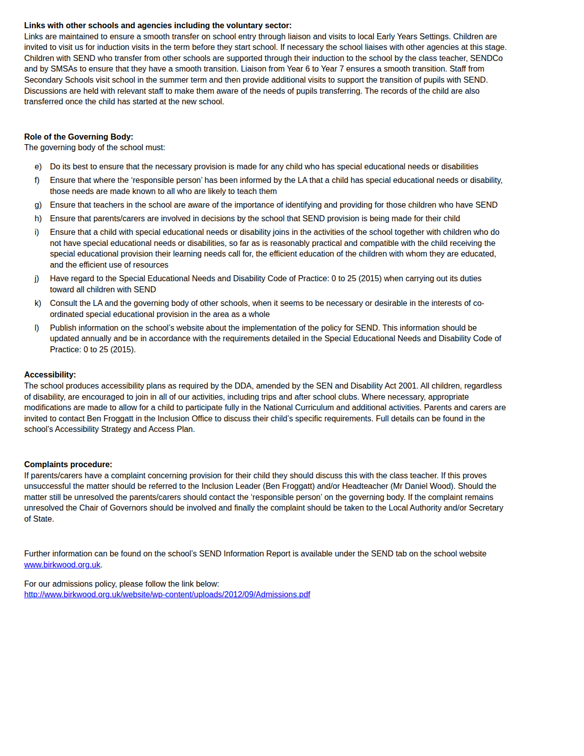Links with other schools and agencies including the voluntary sector:
Links are maintained to ensure a smooth transfer on school entry through liaison and visits to local Early Years Settings. Children are invited to visit us for induction visits in the term before they start school. If necessary the school liaises with other agencies at this stage. Children with SEND who transfer from other schools are supported through their induction to the school by the class teacher, SENDCo and by SMSAs to ensure that they have a smooth transition. Liaison from Year 6 to Year 7 ensures a smooth transition. Staff from Secondary Schools visit school in the summer term and then provide additional visits to support the transition of pupils with SEND. Discussions are held with relevant staff to make them aware of the needs of pupils transferring. The records of the child are also transferred once the child has started at the new school.
Role of the Governing Body:
The governing body of the school must:
e) Do its best to ensure that the necessary provision is made for any child who has special educational needs or disabilities
f) Ensure that where the ‘responsible person’ has been informed by the LA that a child has special educational needs or disability, those needs are made known to all who are likely to teach them
g) Ensure that teachers in the school are aware of the importance of identifying and providing for those children who have SEND
h) Ensure that parents/carers are involved in decisions by the school that SEND provision is being made for their child
i) Ensure that a child with special educational needs or disability joins in the activities of the school together with children who do not have special educational needs or disabilities, so far as is reasonably practical and compatible with the child receiving the special educational provision their learning needs call for, the efficient education of the children with whom they are educated, and the efficient use of resources
j) Have regard to the Special Educational Needs and Disability Code of Practice: 0 to 25 (2015) when carrying out its duties toward all children with SEND
k) Consult the LA and the governing body of other schools, when it seems to be necessary or desirable in the interests of co-ordinated special educational provision in the area as a whole
l) Publish information on the school’s website about the implementation of the policy for SEND. This information should be updated annually and be in accordance with the requirements detailed in the Special Educational Needs and Disability Code of Practice: 0 to 25 (2015).
Accessibility:
The school produces accessibility plans as required by the DDA, amended by the SEN and Disability Act 2001. All children, regardless of disability, are encouraged to join in all of our activities, including trips and after school clubs. Where necessary, appropriate modifications are made to allow for a child to participate fully in the National Curriculum and additional activities. Parents and carers are invited to contact Ben Froggatt in the Inclusion Office to discuss their child’s specific requirements. Full details can be found in the school’s Accessibility Strategy and Access Plan.
Complaints procedure:
If parents/carers have a complaint concerning provision for their child they should discuss this with the class teacher. If this proves unsuccessful the matter should be referred to the Inclusion Leader (Ben Froggatt) and/or Headteacher (Mr Daniel Wood). Should the matter still be unresolved the parents/carers should contact the ‘responsible person’ on the governing body. If the complaint remains unresolved the Chair of Governors should be involved and finally the complaint should be taken to the Local Authority and/or Secretary of State.
Further information can be found on the school’s SEND Information Report is available under the SEND tab on the school website www.birkwood.org.uk.
For our admissions policy, please follow the link below:
http://www.birkwood.org.uk/website/wp-content/uploads/2012/09/Admissions.pdf